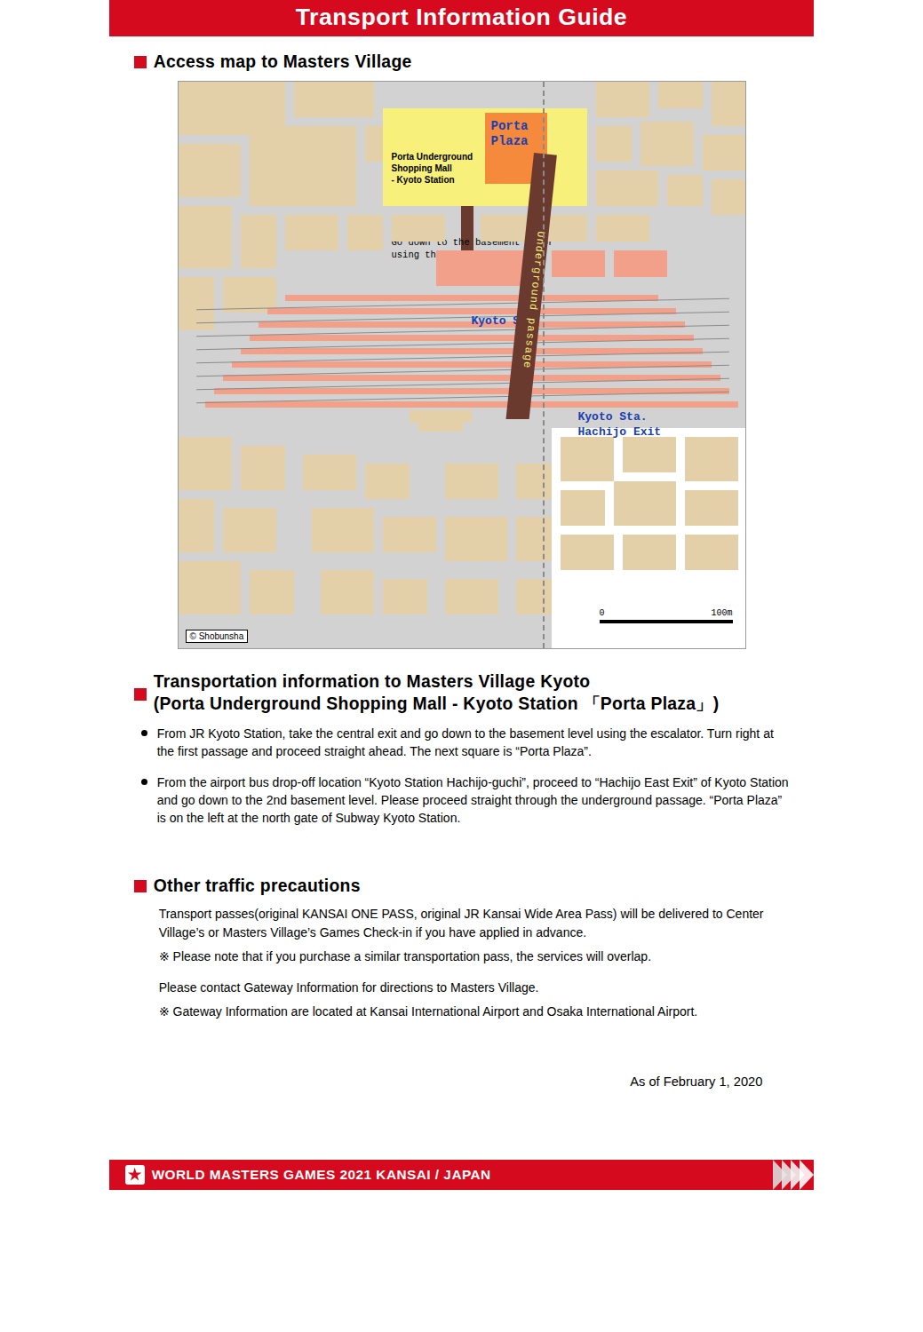Transport Information Guide
Access map to Masters Village
Porta
Plaza
Porta Underground
Shopping Mall
- Kyoto Station
Go down to the basement floor
using the escalator.
Kyoto Sta.
Underground passage
Kyoto Sta.
Hachijo Exit
0100m
© Shobunsha
Transportation information to Masters Village Kyoto (Porta Underground Shopping Mall - Kyoto Station 「Porta Plaza」)
From JR Kyoto Station, take the central exit and go down to the basement level using the escalator. Turn right at the first passage and proceed straight ahead. The next square is “Porta Plaza”.
From the airport bus drop-off location “Kyoto Station Hachijo-guchi”, proceed to “Hachijo East Exit” of Kyoto Station and go down to the 2nd basement level. Please proceed straight through the underground passage. “Porta Plaza” is on the left at the north gate of Subway Kyoto Station.
Other traffic precautions
Transport passes(original KANSAI ONE PASS, original JR Kansai Wide Area Pass) will be delivered to Center Village’s or Masters Village’s Games Check-in if you have applied in advance.
※ Please note that if you purchase a similar transportation pass, the services will overlap.
Please contact Gateway Information for directions to Masters Village.
※ Gateway Information are located at Kansai International Airport and Osaka International Airport.
As of February 1, 2020
WORLD MASTERS GAMES 2021 KANSAI / JAPAN